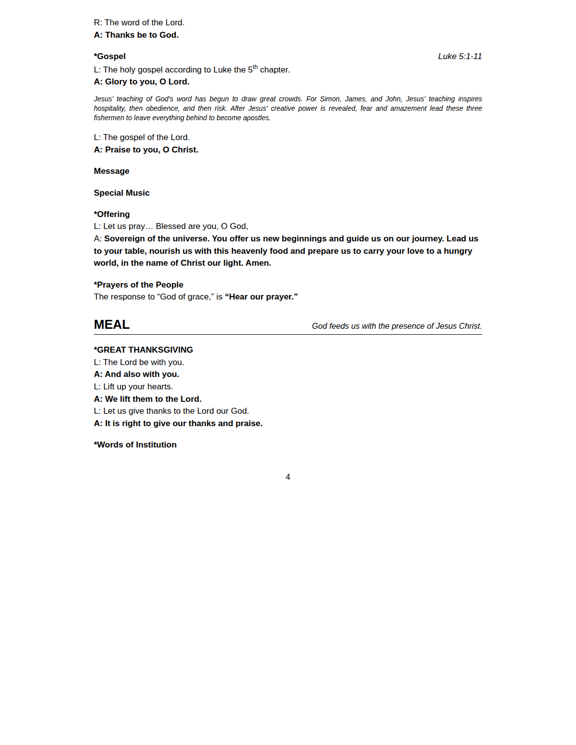R: The word of the Lord.
A: Thanks be to God.
*Gospel Luke 5:1-11
L: The holy gospel according to Luke the 5th chapter.
A: Glory to you, O Lord.
Jesus' teaching of God's word has begun to draw great crowds. For Simon, James, and John, Jesus' teaching inspires hospitality, then obedience, and then risk. After Jesus' creative power is revealed, fear and amazement lead these three fishermen to leave everything behind to become apostles.
L: The gospel of the Lord.
A: Praise to you, O Christ.
Message
Special Music
*Offering
L: Let us pray… Blessed are you, O God,
A: Sovereign of the universe. You offer us new beginnings and guide us on our journey. Lead us to your table, nourish us with this heavenly food and prepare us to carry your love to a hungry world, in the name of Christ our light. Amen.
*Prayers of the People
The response to “God of grace,” is “Hear our prayer.”
MEAL God feeds us with the presence of Jesus Christ.
*GREAT THANKSGIVING
L: The Lord be with you.
A: And also with you.
L: Lift up your hearts.
A: We lift them to the Lord.
L: Let us give thanks to the Lord our God.
A: It is right to give our thanks and praise.
*Words of Institution
4